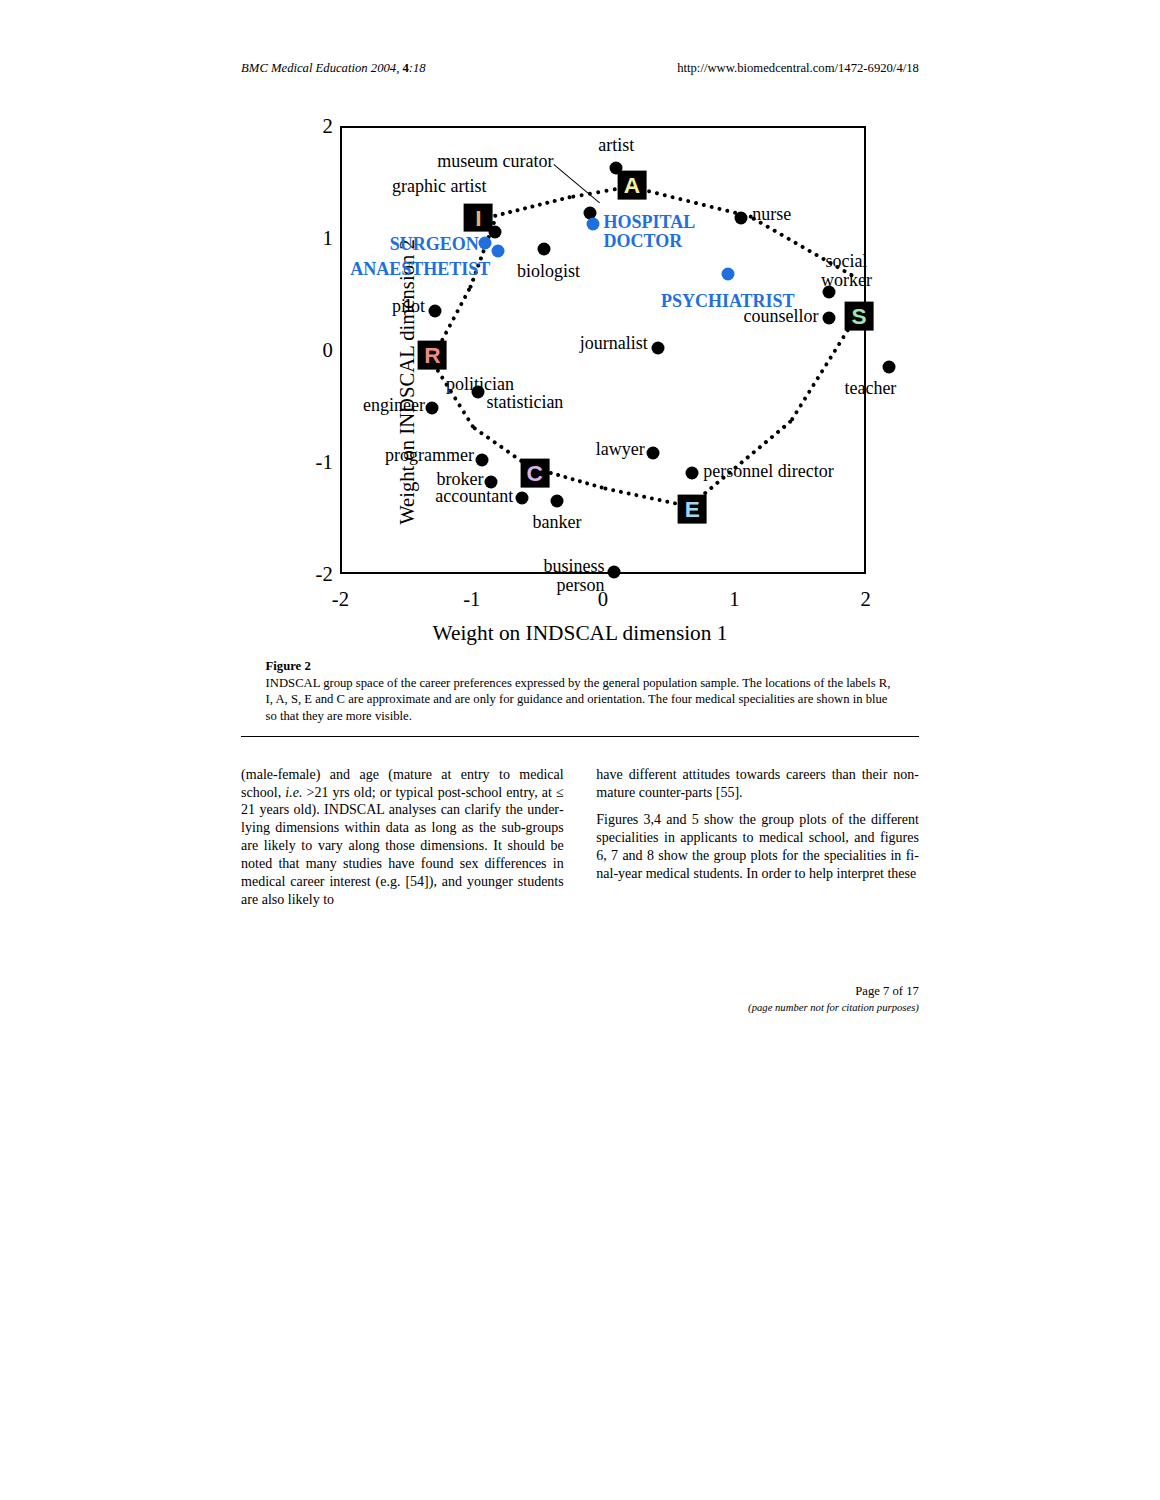BMC Medical Education 2004, 4:18
http://www.biomedcentral.com/1472-6920/4/18
Weight on INDSCAL dimension 2
2
1
0
-1
-2
-2
-1
0
1
2
Weight on INDSCAL dimension 1
I
A
S
E
C
R
artist
museum curator
graphic artist
HOSPITAL
DOCTOR
nurse
SURGEON
ANAESTHETIST
biologist
PSYCHIATRIST
social
worker
counsellor
pilot
journalist
teacher
politician
statistician
engineer
programmer
broker
accountant
banker
lawyer
personnel director
business
person
Figure 2
INDSCAL group space of the career preferences expressed by the general population sample. The locations of the labels R, I, A, S, E and C are approximate and are only for guidance and orientation. The four medical specialities are shown in blue so that they are more visible.
(male-female) and age (mature at entry to medical school, i.e. >21 yrs old; or typical post-school entry, at ≤ 21 years old). INDSCAL analyses can clarify the underlying dimensions within data as long as the sub-groups are likely to vary along those dimensions. It should be noted that many studies have found sex differences in medical career interest (e.g. [54]), and younger students are also likely to
have different attitudes towards careers than their non-mature counter-parts [55].
Figures 3,4 and 5 show the group plots of the different specialities in applicants to medical school, and figures 6, 7 and 8 show the group plots for the specialities in final-year medical students. In order to help interpret these
Page 7 of 17
(page number not for citation purposes)